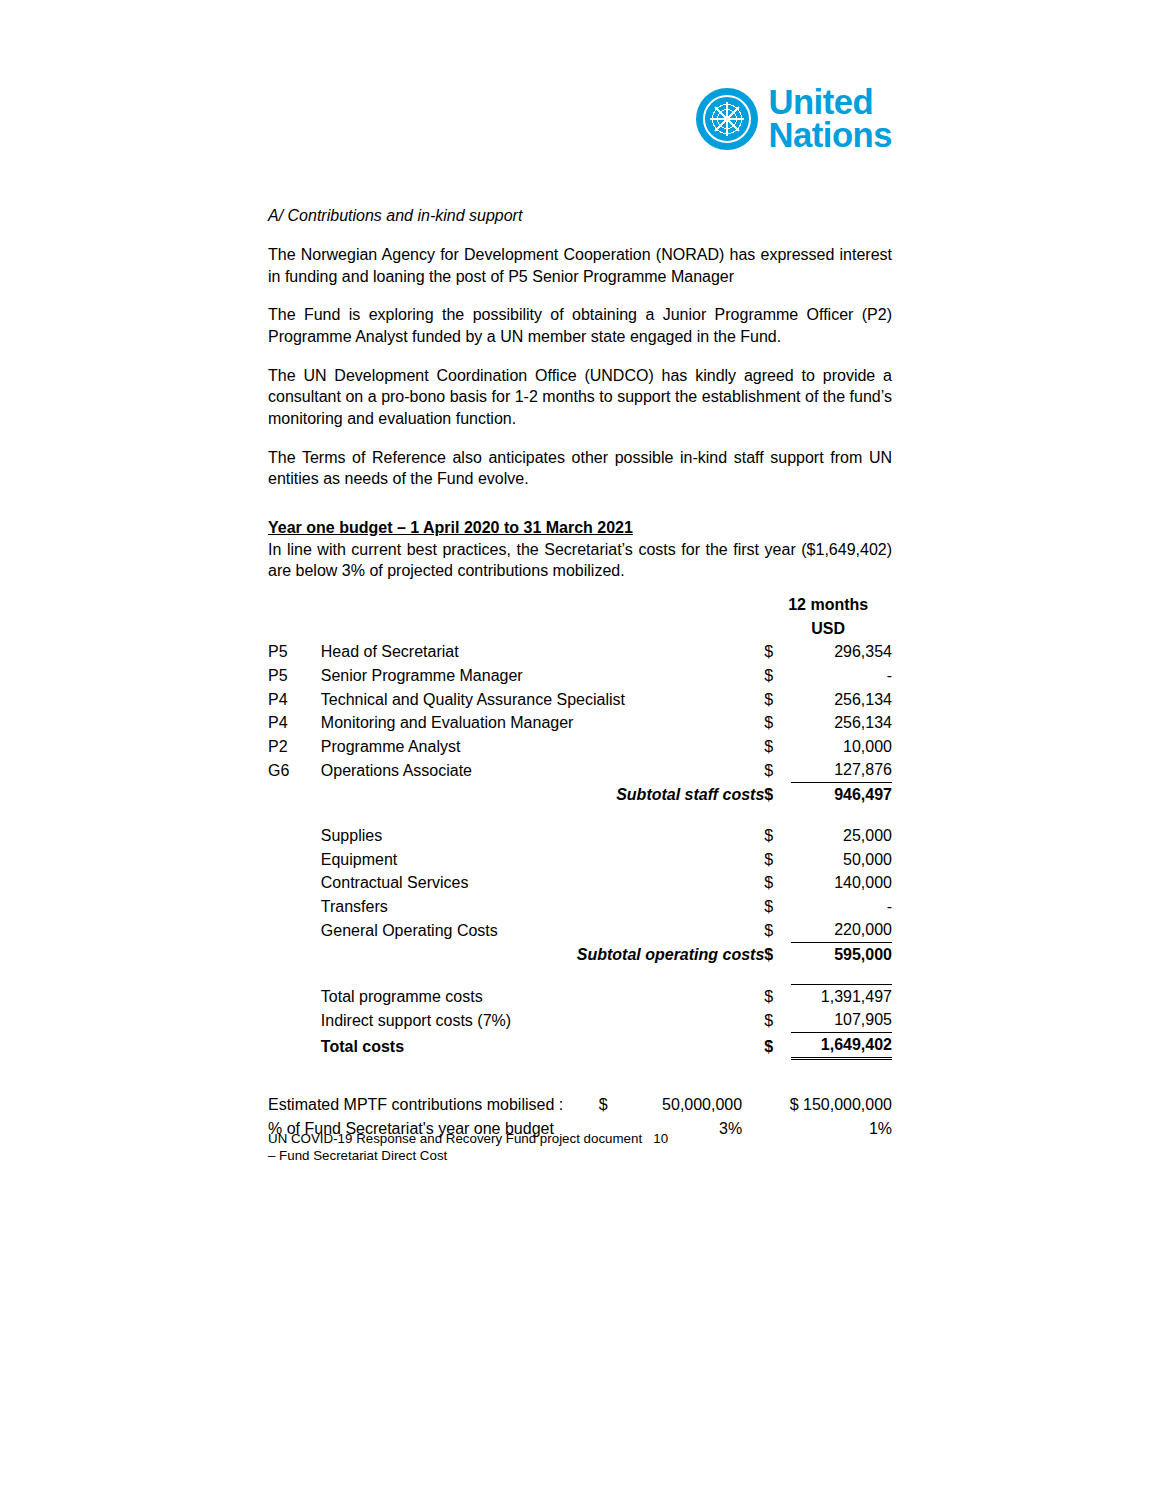United Nations
A/ Contributions and in-kind support
The Norwegian Agency for Development Cooperation (NORAD) has expressed interest in funding and loaning the post of P5 Senior Programme Manager
The Fund is exploring the possibility of obtaining a Junior Programme Officer (P2) Programme Analyst funded by a UN member state engaged in the Fund.
The UN Development Coordination Office (UNDCO) has kindly agreed to provide a consultant on a pro-bono basis for 1-2 months to support the establishment of the fund’s monitoring and evaluation function.
The Terms of Reference also anticipates other possible in-kind staff support from UN entities as needs of the Fund evolve.
Year one budget – 1 April 2020 to 31 March 2021
In line with current best practices, the Secretariat’s costs for the first year ($1,649,402) are below 3% of projected contributions mobilized.
| | | 12 months |
| | | USD |
| P5 | Head of Secretariat | $ | 296,354 |
| P5 | Senior Programme Manager | $ | - |
| P4 | Technical and Quality Assurance Specialist | $ | 256,134 |
| P4 | Monitoring and Evaluation Manager | $ | 256,134 |
| P2 | Programme Analyst | $ | 10,000 |
| G6 | Operations Associate | $ | 127,876 |
| | Subtotal staff costs | $ | 946,497 |
| | Supplies | $ | 25,000 |
| | Equipment | $ | 50,000 |
| | Contractual Services | $ | 140,000 |
| | Transfers | $ | - |
| | General Operating Costs | $ | 220,000 |
| | Subtotal operating costs | $ | 595,000 |
| | Total programme costs | $ | 1,391,497 |
| | Indirect support costs (7%) | $ | 107,905 |
| | Total costs | $ | 1,649,402 |
| Estimated MPTF contributions mobilised : | $ | 50,000,000 | $ 150,000,000 |
| % of Fund Secretariat's year one budget | | 3% | 1% |
UN COVID-19 Response and Recovery Fund project document 10
– Fund Secretariat Direct Cost